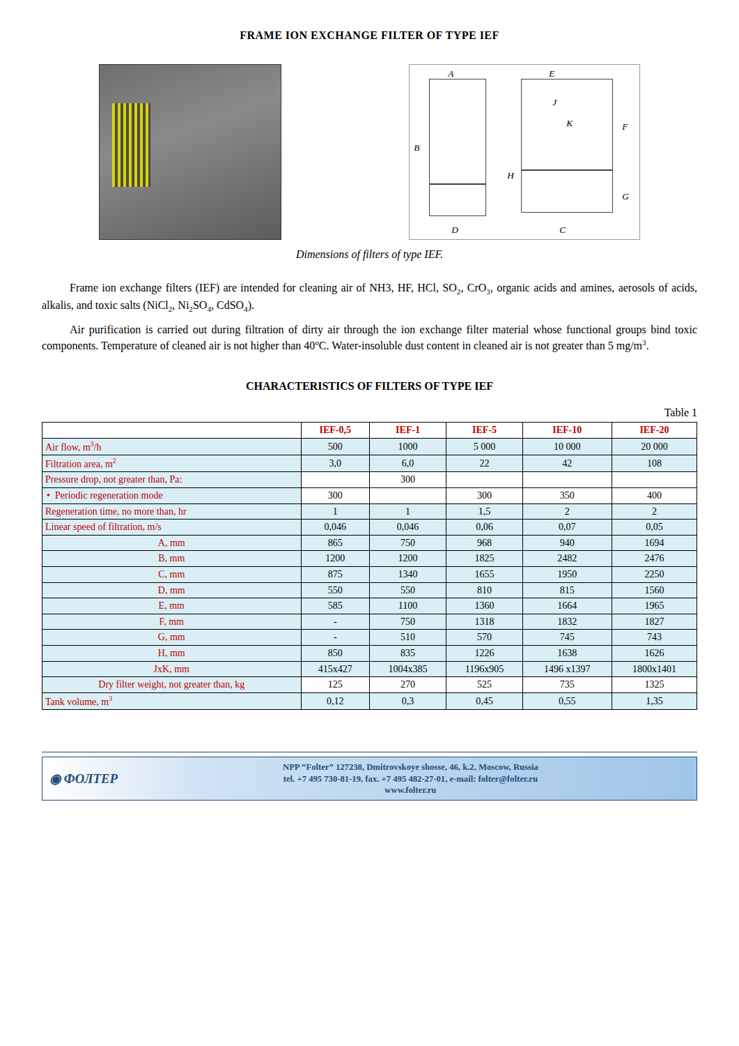Frame Ion Exchange Filter of Type IEF
A B D
E J K F G H C
Dimensions of filters of type IEF.
Frame ion exchange filters (IEF) are intended for cleaning air of NH3, HF, HCl, SO2, CrO3, organic acids and amines, aerosols of acids, alkalis, and toxic salts (NiCl2, Ni2SO4, CdSO4).
Air purification is carried out during filtration of dirty air through the ion exchange filter material whose functional groups bind toxic components. Temperature of cleaned air is not higher than 40oC. Water-insoluble dust content in cleaned air is not greater than 5 mg/m3.
Characteristics of Filters of Type IEF
Table 1
| | IEF-0,5 | IEF-1 | IEF-5 | IEF-10 | IEF-20 |
| --- | --- | --- | --- | --- | --- |
| Air flow, m 3 /h | 500 | 1000 | 5 000 | 10 000 | 20 000 |
| Filtration area, m 2 | 3,0 | 6,0 | 22 | 42 | 108 |
| Pressure drop, not greater than, Pa: | | 300 | | | |
| Periodic regeneration mode | 300 | | 300 | 350 | 400 |
| Regeneration time, no more than, hr | 1 | 1 | 1,5 | 2 | 2 |
| Linear speed of filtration, m/s | 0,046 | 0,046 | 0,06 | 0,07 | 0,05 |
| A, mm | 865 | 750 | 968 | 940 | 1694 |
| B, mm | 1200 | 1200 | 1825 | 2482 | 2476 |
| C, mm | 875 | 1340 | 1655 | 1950 | 2250 |
| D, mm | 550 | 550 | 810 | 815 | 1560 |
| E, mm | 585 | 1100 | 1360 | 1664 | 1965 |
| F, mm | - | 750 | 1318 | 1832 | 1827 |
| G, mm | - | 510 | 570 | 745 | 743 |
| H, mm | 850 | 835 | 1226 | 1638 | 1626 |
| JxK, mm | 415x427 | 1004x385 | 1196x905 | 1496 x1397 | 1800x1401 |
| Dry filter weight, not greater than, kg | 125 | 270 | 525 | 735 | 1325 |
| Tank volume, m 3 | 0,12 | 0,3 | 0,45 | 0,55 | 1,35 |
◉ ФОЛТЕР
NPP “Folter” 127238, Dmitrovskoye shosse, 46, k.2, Moscow, Russia
tel. +7 495 730-81-19, fax. +7 495 482-27-01, e-mail: folter@folter.ru
www.folter.ru